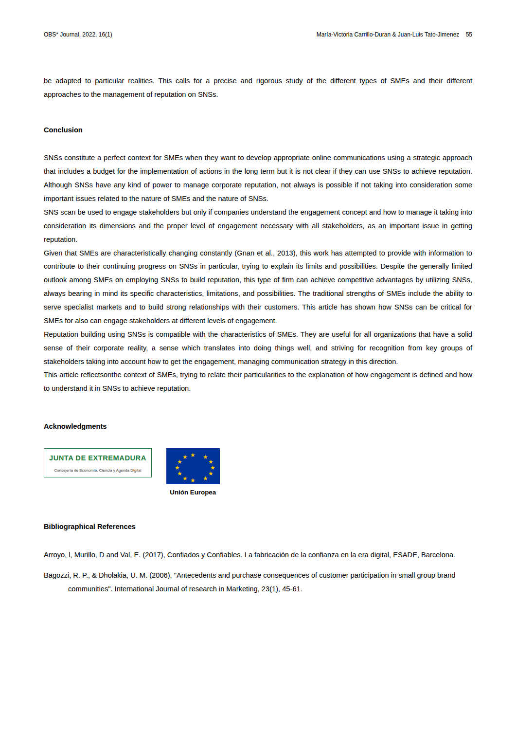OBS* Journal, 2022, 16(1)
María-Victoria Carrillo-Duran & Juan-Luis Tato-Jimenez 55
be adapted to particular realities. This calls for a precise and rigorous study of the different types of SMEs and their different approaches to the management of reputation on SNSs.
Conclusion
SNSs constitute a perfect context for SMEs when they want to develop appropriate online communications using a strategic approach that includes a budget for the implementation of actions in the long term but it is not clear if they can use SNSs to achieve reputation. Although SNSs have any kind of power to manage corporate reputation, not always is possible if not taking into consideration some important issues related to the nature of SMEs and the nature of SNSs.
SNS scan be used to engage stakeholders but only if companies understand the engagement concept and how to manage it taking into consideration its dimensions and the proper level of engagement necessary with all stakeholders, as an important issue in getting reputation.
Given that SMEs are characteristically changing constantly (Gnan et al., 2013), this work has attempted to provide with information to contribute to their continuing progress on SNSs in particular, trying to explain its limits and possibilities. Despite the generally limited outlook among SMEs on employing SNSs to build reputation, this type of firm can achieve competitive advantages by utilizing SNSs, always bearing in mind its specific characteristics, limitations, and possibilities. The traditional strengths of SMEs include the ability to serve specialist markets and to build strong relationships with their customers. This article has shown how SNSs can be critical for SMEs for also can engage stakeholders at different levels of engagement.
Reputation building using SNSs is compatible with the characteristics of SMEs. They are useful for all organizations that have a solid sense of their corporate reality, a sense which translates into doing things well, and striving for recognition from key groups of stakeholders taking into account how to get the engagement, managing communication strategy in this direction.
This article reflectsonthe context of SMEs, trying to relate their particularities to the explanation of how engagement is defined and how to understand it in SNSs to achieve reputation.
Acknowledgments
JUNTA DE EXTREMADURA
Consejería de Economía, Ciencia y Agenda Digital
★ ★ ★ ★ ★ ★ ★ ★ ★ ★ ★ ★
Unión Europea
Bibliographical References
Arroyo, l, Murillo, D and Val, E. (2017), Confiados y Confiables. La fabricación de la confianza en la era digital, ESADE, Barcelona.
Bagozzi, R. P., & Dholakia, U. M. (2006), "Antecedents and purchase consequences of customer participation in small group brand communities". International Journal of research in Marketing, 23(1), 45-61.